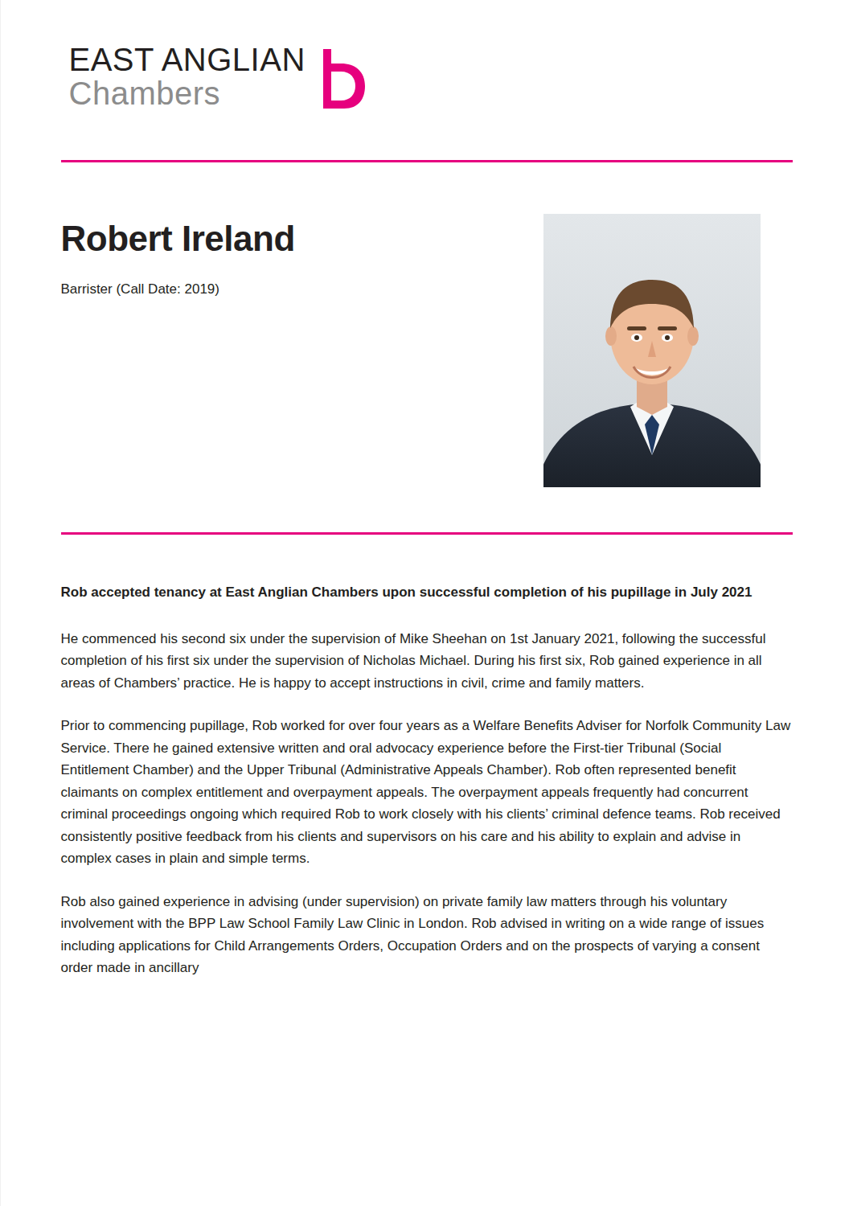EAST ANGLIAN Chambers
Robert Ireland
Barrister (Call Date: 2019)
Rob accepted tenancy at East Anglian Chambers upon successful completion of his pupillage in July 2021
He commenced his second six under the supervision of Mike Sheehan on 1st January 2021, following the successful completion of his first six under the supervision of Nicholas Michael. During his first six, Rob gained experience in all areas of Chambers’ practice. He is happy to accept instructions in civil, crime and family matters.
Prior to commencing pupillage, Rob worked for over four years as a Welfare Benefits Adviser for Norfolk Community Law Service. There he gained extensive written and oral advocacy experience before the First-tier Tribunal (Social Entitlement Chamber) and the Upper Tribunal (Administrative Appeals Chamber). Rob often represented benefit claimants on complex entitlement and overpayment appeals. The overpayment appeals frequently had concurrent criminal proceedings ongoing which required Rob to work closely with his clients’ criminal defence teams. Rob received consistently positive feedback from his clients and supervisors on his care and his ability to explain and advise in complex cases in plain and simple terms.
Rob also gained experience in advising (under supervision) on private family law matters through his voluntary involvement with the BPP Law School Family Law Clinic in London. Rob advised in writing on a wide range of issues including applications for Child Arrangements Orders, Occupation Orders and on the prospects of varying a consent order made in ancillary